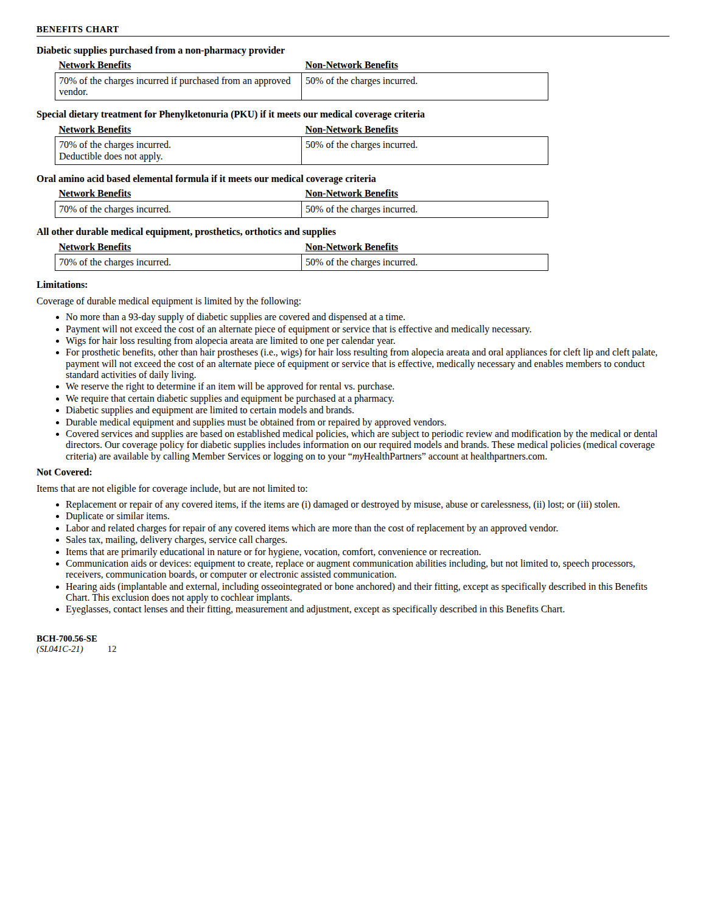BENEFITS CHART
Diabetic supplies purchased from a non-pharmacy provider
| Network Benefits | Non-Network Benefits |
| 70% of the charges incurred if purchased from an approved vendor. | 50% of the charges incurred. |
Special dietary treatment for Phenylketonuria (PKU) if it meets our medical coverage criteria
| Network Benefits | Non-Network Benefits |
| 70% of the charges incurred. Deductible does not apply. | 50% of the charges incurred. |
Oral amino acid based elemental formula if it meets our medical coverage criteria
| Network Benefits | Non-Network Benefits |
| 70% of the charges incurred. | 50% of the charges incurred. |
All other durable medical equipment, prosthetics, orthotics and supplies
| Network Benefits | Non-Network Benefits |
| 70% of the charges incurred. | 50% of the charges incurred. |
Limitations:
Coverage of durable medical equipment is limited by the following:
No more than a 93-day supply of diabetic supplies are covered and dispensed at a time.
Payment will not exceed the cost of an alternate piece of equipment or service that is effective and medically necessary.
Wigs for hair loss resulting from alopecia areata are limited to one per calendar year.
For prosthetic benefits, other than hair prostheses (i.e., wigs) for hair loss resulting from alopecia areata and oral appliances for cleft lip and cleft palate, payment will not exceed the cost of an alternate piece of equipment or service that is effective, medically necessary and enables members to conduct standard activities of daily living.
We reserve the right to determine if an item will be approved for rental vs. purchase.
We require that certain diabetic supplies and equipment be purchased at a pharmacy.
Diabetic supplies and equipment are limited to certain models and brands.
Durable medical equipment and supplies must be obtained from or repaired by approved vendors.
Covered services and supplies are based on established medical policies, which are subject to periodic review and modification by the medical or dental directors. Our coverage policy for diabetic supplies includes information on our required models and brands. These medical policies (medical coverage criteria) are available by calling Member Services or logging on to your “my HealthPartners” account at healthpartners.com.
Not Covered:
Items that are not eligible for coverage include, but are not limited to:
Replacement or repair of any covered items, if the items are (i) damaged or destroyed by misuse, abuse or carelessness, (ii) lost; or (iii) stolen.
Duplicate or similar items.
Labor and related charges for repair of any covered items which are more than the cost of replacement by an approved vendor.
Sales tax, mailing, delivery charges, service call charges.
Items that are primarily educational in nature or for hygiene, vocation, comfort, convenience or recreation.
Communication aids or devices: equipment to create, replace or augment communication abilities including, but not limited to, speech processors, receivers, communication boards, or computer or electronic assisted communication.
Hearing aids (implantable and external, including osseointegrated or bone anchored) and their fitting, except as specifically described in this Benefits Chart. This exclusion does not apply to cochlear implants.
Eyeglasses, contact lenses and their fitting, measurement and adjustment, except as specifically described in this Benefits Chart.
BCH-700.56-SE
(SL041C-21) 12